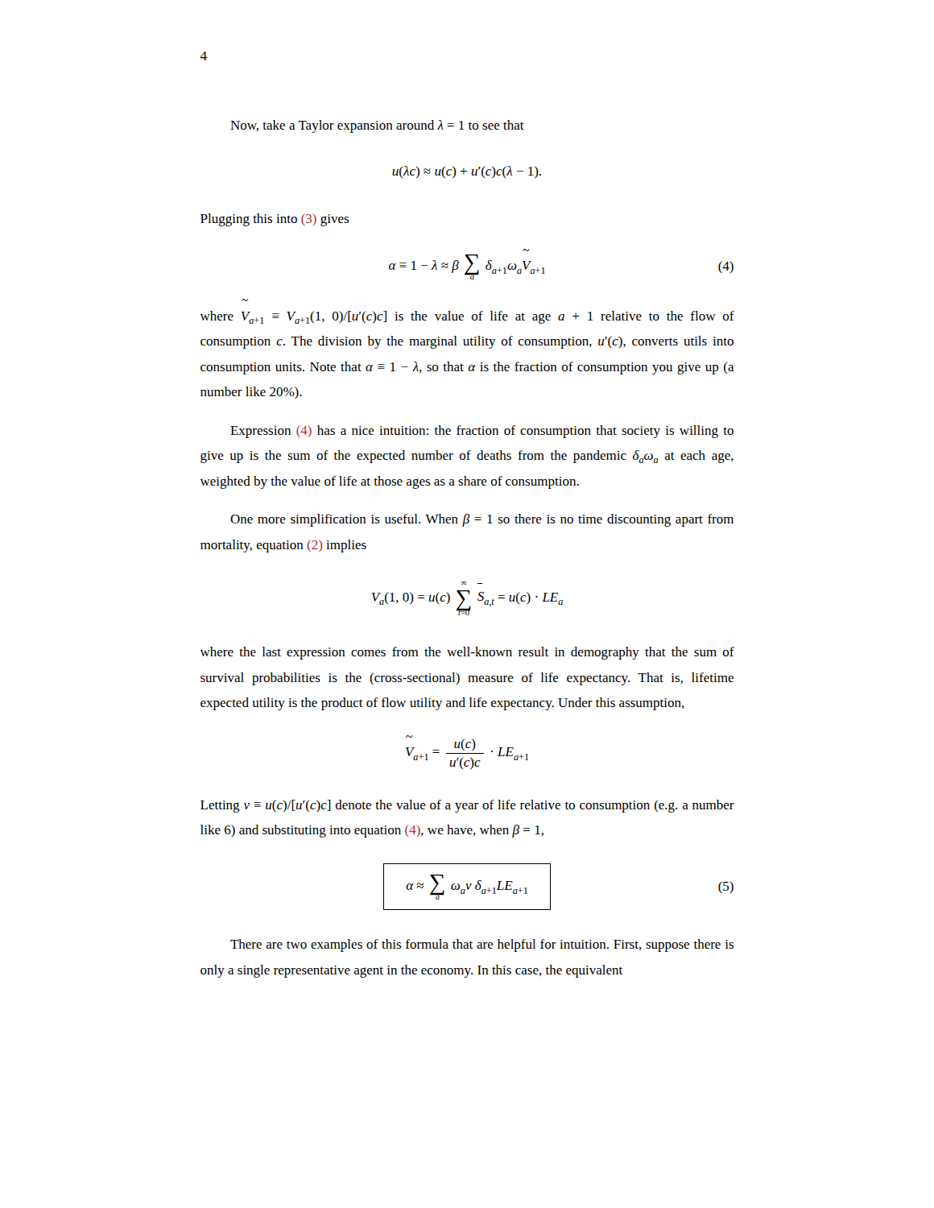4
Now, take a Taylor expansion around λ = 1 to see that
u(λc) ≈ u(c) + u′(c)c(λ − 1).
Plugging this into (3) gives
α ≡ 1 − λ ≈ β ∑a δa+1ωa~Va+1 (4)
where ~Va+1 ≡ Va+1(1, 0)/[u′(c)c] is the value of life at age a + 1 relative to the flow of consumption c. The division by the marginal utility of consumption, u′(c), converts utils into consumption units. Note that α ≡ 1 − λ, so that α is the fraction of consumption you give up (a number like 20%).
Expression (4) has a nice intuition: the fraction of consumption that society is willing to give up is the sum of the expected number of deaths from the pandemic δaωa at each age, weighted by the value of life at those ages as a share of consumption.
One more simplification is useful. When β = 1 so there is no time discounting apart from mortality, equation (2) implies
Va(1, 0) = u(c) ∞∑t=0 Sa,t = u(c) · LEa
where the last expression comes from the well-known result in demography that the sum of survival probabilities is the (cross-sectional) measure of life expectancy. That is, lifetime expected utility is the product of flow utility and life expectancy. Under this assumption,
~Va+1 = u(c) u′(c)c · LEa+1
Letting v ≡ u(c)/[u′(c)c] denote the value of a year of life relative to consumption (e.g. a number like 6) and substituting into equation (4), we have, when β = 1,
α ≈ ∑a ωav δa+1LEa+1 (5)
There are two examples of this formula that are helpful for intuition. First, suppose there is only a single representative agent in the economy. In this case, the equivalent